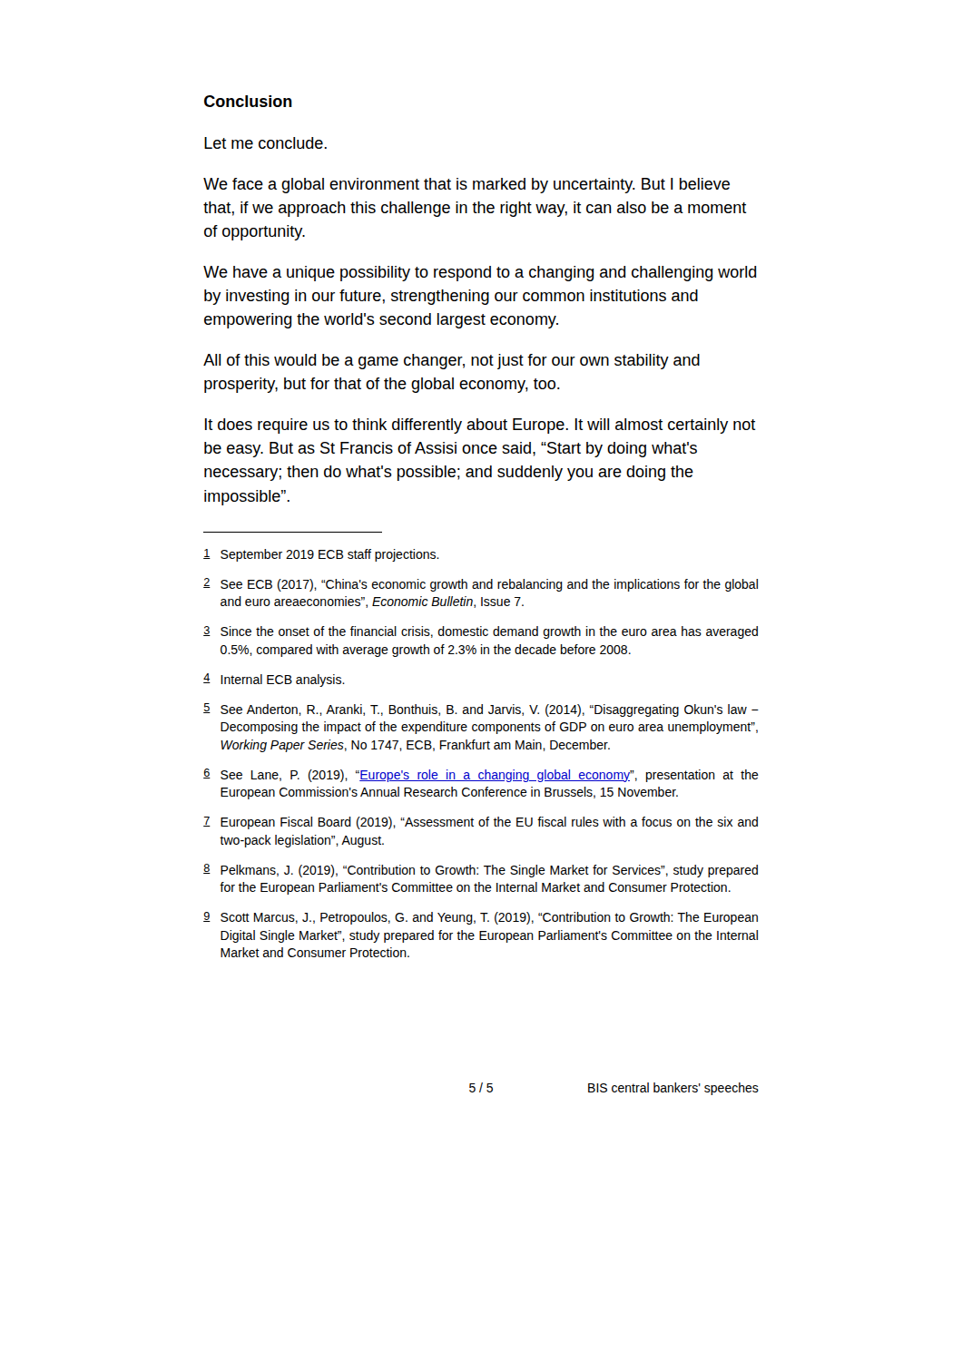Conclusion
Let me conclude.
We face a global environment that is marked by uncertainty. But I believe that, if we approach this challenge in the right way, it can also be a moment of opportunity.
We have a unique possibility to respond to a changing and challenging world by investing in our future, strengthening our common institutions and empowering the world's second largest economy.
All of this would be a game changer, not just for our own stability and prosperity, but for that of the global economy, too.
It does require us to think differently about Europe. It will almost certainly not be easy. But as St Francis of Assisi once said, “Start by doing what's necessary; then do what's possible; and suddenly you are doing the impossible”.
1
September 2019 ECB staff projections.
2
See ECB (2017), “China's economic growth and rebalancing and the implications for the global and euro areaeconomies”, Economic Bulletin, Issue 7.
3
Since the onset of the financial crisis, domestic demand growth in the euro area has averaged 0.5%, compared with average growth of 2.3% in the decade before 2008.
4
Internal ECB analysis.
5
See Anderton, R., Aranki, T., Bonthuis, B. and Jarvis, V. (2014), “Disaggregating Okun's law − Decomposing the impact of the expenditure components of GDP on euro area unemployment”, Working Paper Series, No 1747, ECB, Frankfurt am Main, December.
6
See Lane, P. (2019), “Europe's role in a changing global economy”, presentation at the European Commission's Annual Research Conference in Brussels, 15 November.
7
European Fiscal Board (2019), “Assessment of the EU fiscal rules with a focus on the six and two-pack legislation”, August.
8
Pelkmans, J. (2019), “Contribution to Growth: The Single Market for Services”, study prepared for the European Parliament's Committee on the Internal Market and Consumer Protection.
9
Scott Marcus, J., Petropoulos, G. and Yeung, T. (2019), “Contribution to Growth: The European Digital Single Market”, study prepared for the European Parliament's Committee on the Internal Market and Consumer Protection.
5 / 5 BIS central bankers' speeches